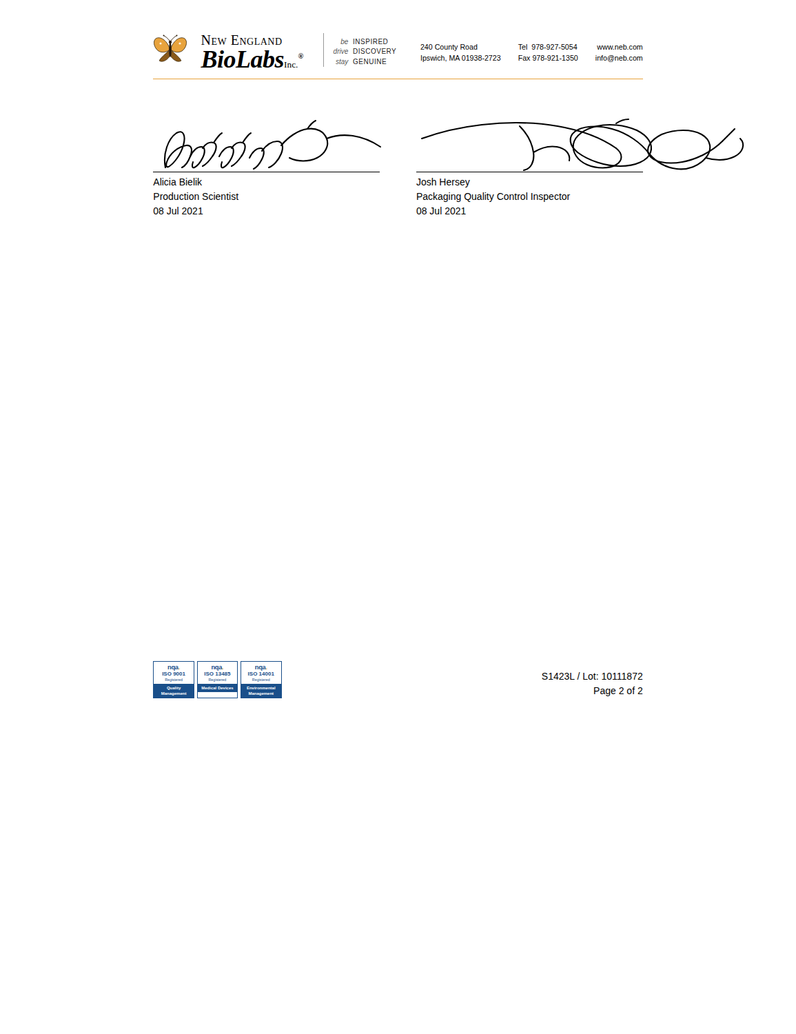New England
BioLabs Inc.®
be INSPIRED
drive DISCOVERY
stay GENUINE
240 County Road
Ipswich, MA 01938-2723
Tel 978-927-5054
Fax 978-921-1350
www.neb.com
info@neb.com
Alicia Bielik
Production Scientist
08 Jul 2021
Josh Hersey
Packaging Quality Control Inspector
08 Jul 2021
nqa.
ISO 9001
Registered
Quality
Management
nqa.
ISO 13485
Registered
Medical Devices
nqa.
ISO 14001
Registered
Environmental
Management
S1423L / Lot: 10111872
Page 2 of 2